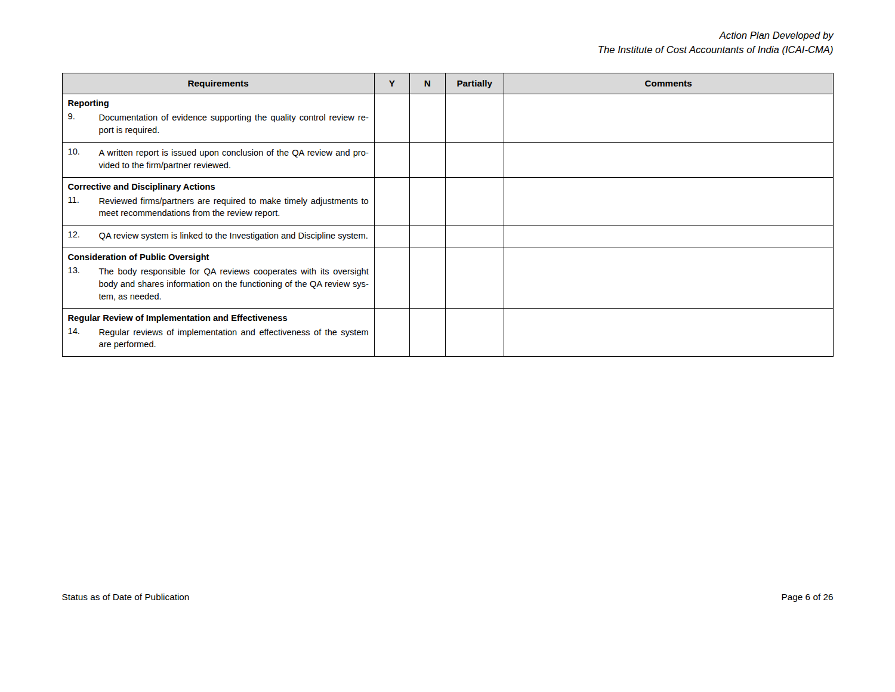Action Plan Developed by
The Institute of Cost Accountants of India (ICAI-CMA)
| Requirements | Y | N | Partially | Comments |
| --- | --- | --- | --- | --- |
| Reporting 9. Documentation of evidence supporting the quality control review report is required. | | | | |
| 10. A written report is issued upon conclusion of the QA review and provided to the firm/partner reviewed. | | | | |
| Corrective and Disciplinary Actions 11. Reviewed firms/partners are required to make timely adjustments to meet recommendations from the review report. | | | | |
| 12. QA review system is linked to the Investigation and Discipline system. | | | | |
| Consideration of Public Oversight 13. The body responsible for QA reviews cooperates with its oversight body and shares information on the functioning of the QA review system, as needed. | | | | |
| Regular Review of Implementation and Effectiveness 14. Regular reviews of implementation and effectiveness of the system are performed. | | | | |
Status as of Date of Publication
Page 6 of 26